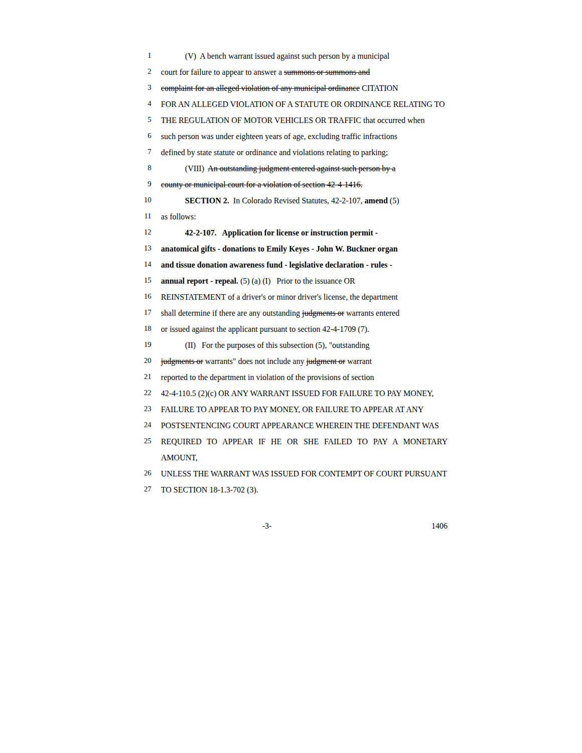(V) A bench warrant issued against such person by a municipal
court for failure to appear to answer a summons or summons and
complaint for an alleged violation of any municipal ordinance CITATION
FOR AN ALLEGED VIOLATION OF A STATUTE OR ORDINANCE RELATING TO
THE REGULATION OF MOTOR VEHICLES OR TRAFFIC that occurred when
such person was under eighteen years of age, excluding traffic infractions
defined by state statute or ordinance and violations relating to parking;
(VIII) An outstanding judgment entered against such person by a
county or municipal court for a violation of section 42-4-1416.
SECTION 2. In Colorado Revised Statutes, 42-2-107, amend (5)
as follows:
42-2-107. Application for license or instruction permit -
anatomical gifts - donations to Emily Keyes - John W. Buckner organ
and tissue donation awareness fund - legislative declaration - rules -
annual report - repeal. (5) (a) (I) Prior to the issuance OR
REINSTATEMENT of a driver's or minor driver's license, the department
shall determine if there are any outstanding judgments or warrants entered
or issued against the applicant pursuant to section 42-4-1709 (7).
(II) For the purposes of this subsection (5), "outstanding
judgments or warrants" does not include any judgment or warrant
reported to the department in violation of the provisions of section
42-4-110.5 (2)(c) OR ANY WARRANT ISSUED FOR FAILURE TO PAY MONEY,
FAILURE TO APPEAR TO PAY MONEY, OR FAILURE TO APPEAR AT ANY
POSTSENTENCING COURT APPEARANCE WHEREIN THE DEFENDANT WAS
REQUIRED TO APPEAR IF HE OR SHE FAILED TO PAY A MONETARY AMOUNT,
UNLESS THE WARRANT WAS ISSUED FOR CONTEMPT OF COURT PURSUANT
TO SECTION 18-1.3-702 (3).
-3-
1406